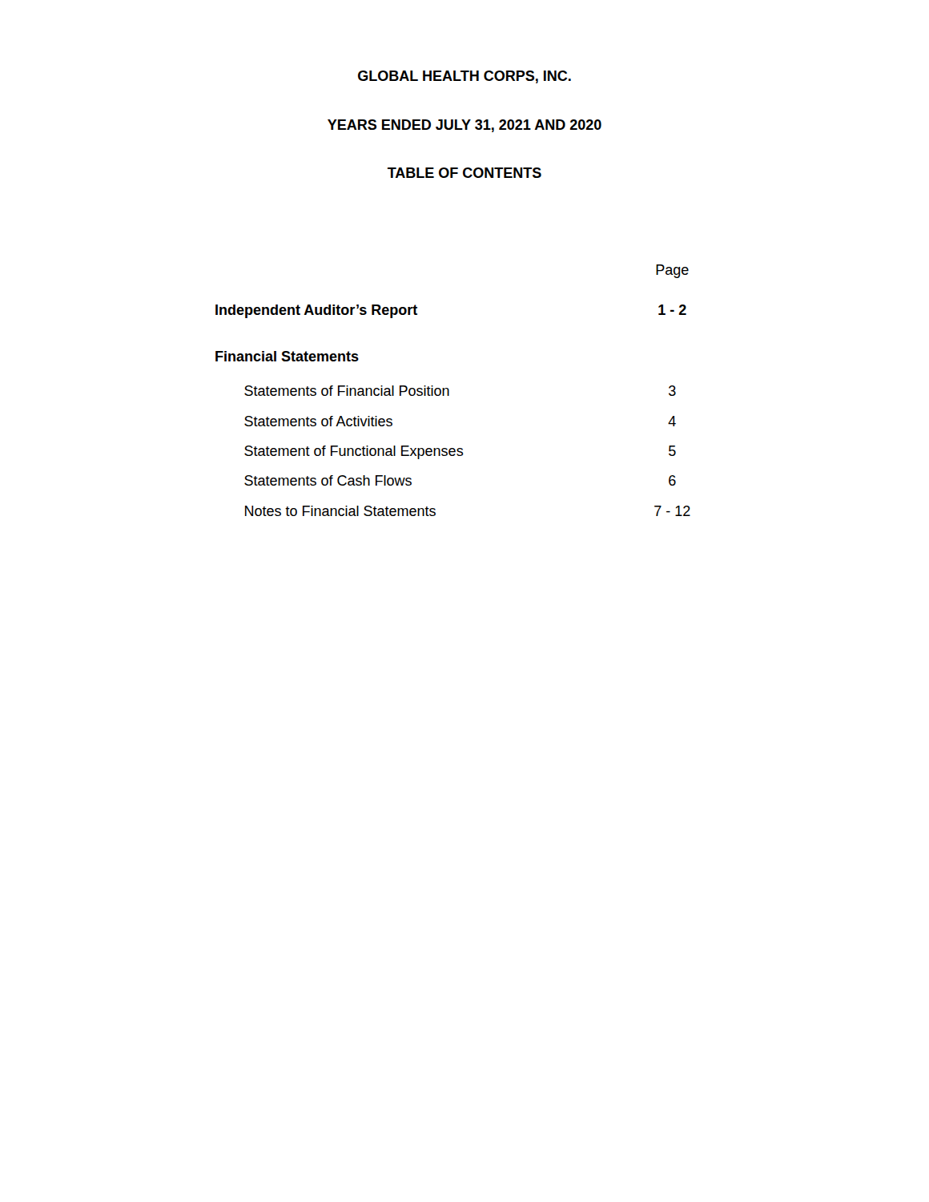GLOBAL HEALTH CORPS, INC.
YEARS ENDED JULY 31, 2021 AND 2020
TABLE OF CONTENTS
| | Page |
| Independent Auditor’s Report | 1 - 2 |
| Financial Statements | |
| Statements of Financial Position | 3 |
| Statements of Activities | 4 |
| Statement of Functional Expenses | 5 |
| Statements of Cash Flows | 6 |
| Notes to Financial Statements | 7 - 12 |